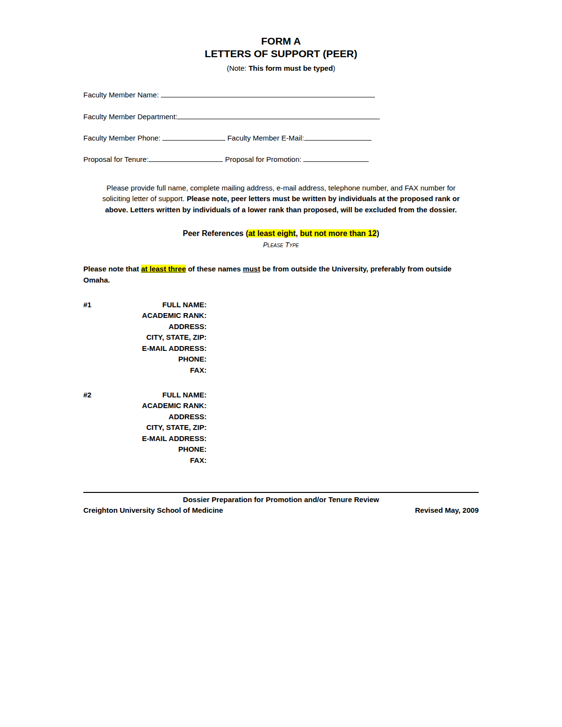FORM A
LETTERS OF SUPPORT (PEER)
(Note: This form must be typed)
Faculty Member Name:
Faculty Member Department:
Faculty Member Phone: Faculty Member E-Mail:
Proposal for Tenure: Proposal for Promotion:
Please provide full name, complete mailing address, e-mail address, telephone number, and FAX number for soliciting letter of support. Please note, peer letters must be written by individuals at the proposed rank or above. Letters written by individuals of a lower rank than proposed, will be excluded from the dossier.
Peer References (at least eight, but not more than 12)
Please Type
Please note that at least three of these names must be from outside the University, preferably from outside Omaha.
| #1 | FULL NAME: |
| | ACADEMIC RANK: |
| | ADDRESS: |
| | CITY, STATE, ZIP: |
| | E-MAIL ADDRESS: |
| | PHONE: |
| | FAX: |
| #2 | FULL NAME: |
| | ACADEMIC RANK: |
| | ADDRESS: |
| | CITY, STATE, ZIP: |
| | E-MAIL ADDRESS: |
| | PHONE: |
| | FAX: |
Dossier Preparation for Promotion and/or Tenure Review
Creighton University School of Medicine Revised May, 2009